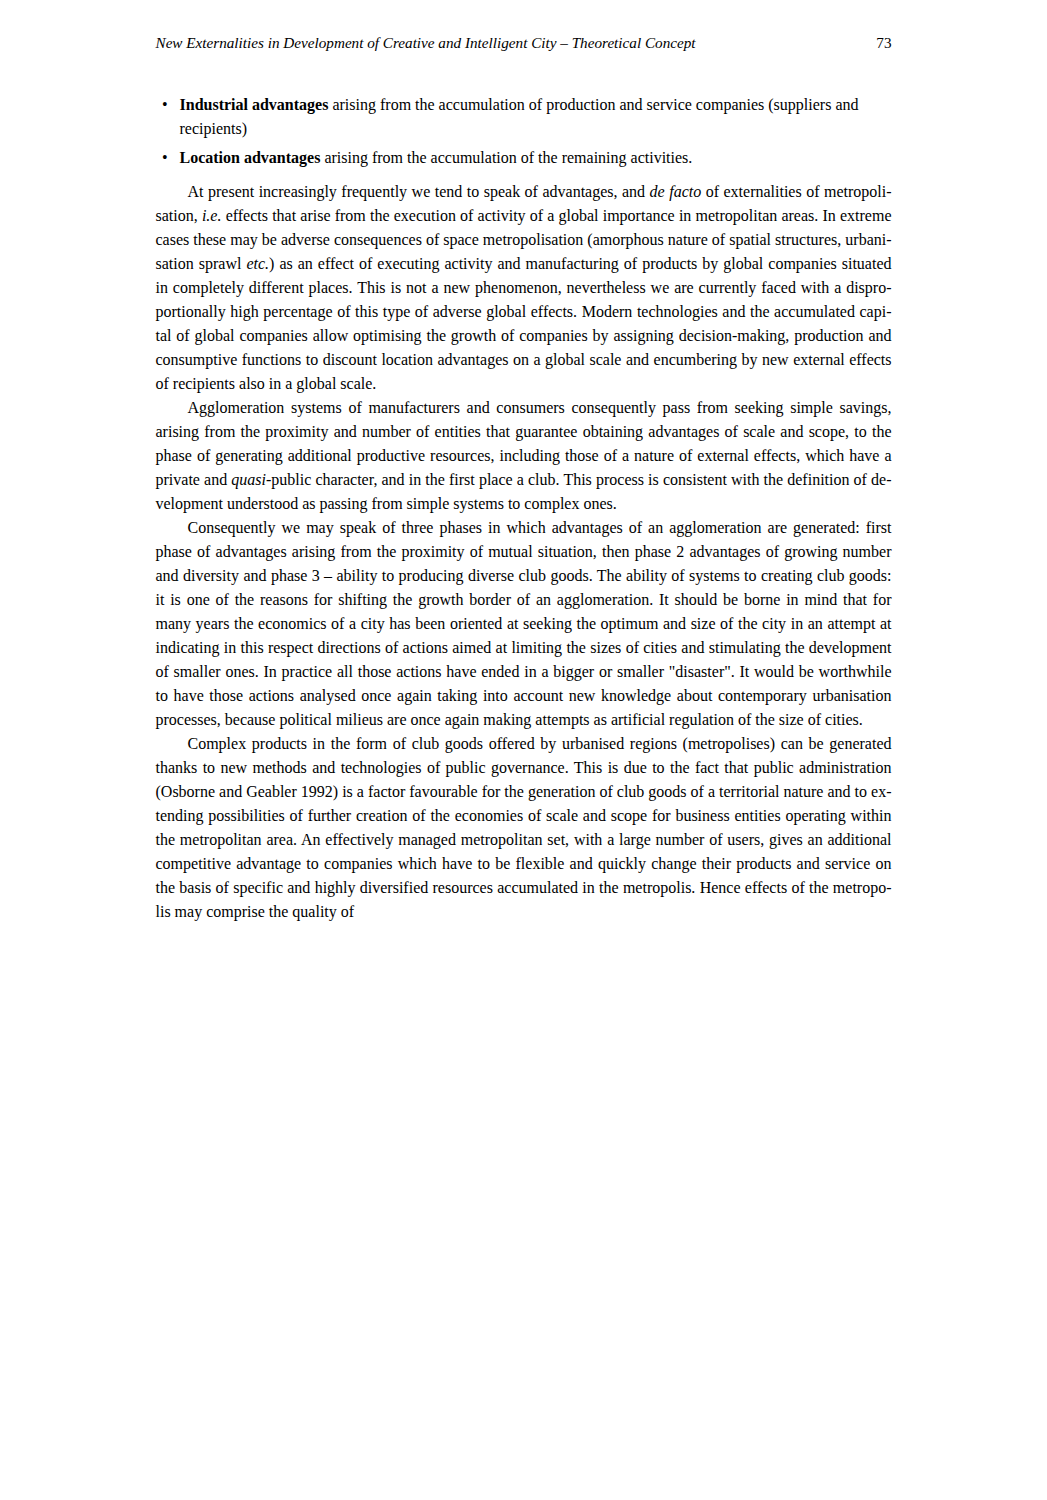New Externalities in Development of Creative and Intelligent City – Theoretical Concept 73
Industrial advantages arising from the accumulation of production and service companies (suppliers and recipients)
Location advantages arising from the accumulation of the remaining activities.
At present increasingly frequently we tend to speak of advantages, and de facto of externalities of metropolisation, i.e. effects that arise from the execution of activity of a global importance in metropolitan areas. In extreme cases these may be adverse consequences of space metropolisation (amorphous nature of spatial structures, urbanisation sprawl etc.) as an effect of executing activity and manufacturing of products by global companies situated in completely different places. This is not a new phenomenon, nevertheless we are currently faced with a disproportionally high percentage of this type of adverse global effects. Modern technologies and the accumulated capital of global companies allow optimising the growth of companies by assigning decision-making, production and consumptive functions to discount location advantages on a global scale and encumbering by new external effects of recipients also in a global scale.
Agglomeration systems of manufacturers and consumers consequently pass from seeking simple savings, arising from the proximity and number of entities that guarantee obtaining advantages of scale and scope, to the phase of generating additional productive resources, including those of a nature of external effects, which have a private and quasi-public character, and in the first place a club. This process is consistent with the definition of development understood as passing from simple systems to complex ones.
Consequently we may speak of three phases in which advantages of an agglomeration are generated: first phase of advantages arising from the proximity of mutual situation, then phase 2 advantages of growing number and diversity and phase 3 – ability to producing diverse club goods. The ability of systems to creating club goods: it is one of the reasons for shifting the growth border of an agglomeration. It should be borne in mind that for many years the economics of a city has been oriented at seeking the optimum and size of the city in an attempt at indicating in this respect directions of actions aimed at limiting the sizes of cities and stimulating the development of smaller ones. In practice all those actions have ended in a bigger or smaller "disaster". It would be worthwhile to have those actions analysed once again taking into account new knowledge about contemporary urbanisation processes, because political milieus are once again making attempts as artificial regulation of the size of cities.
Complex products in the form of club goods offered by urbanised regions (metropolises) can be generated thanks to new methods and technologies of public governance. This is due to the fact that public administration (Osborne and Geabler 1992) is a factor favourable for the generation of club goods of a territorial nature and to extending possibilities of further creation of the economies of scale and scope for business entities operating within the metropolitan area. An effectively managed metropolitan set, with a large number of users, gives an additional competitive advantage to companies which have to be flexible and quickly change their products and service on the basis of specific and highly diversified resources accumulated in the metropolis. Hence effects of the metropolis may comprise the quality of